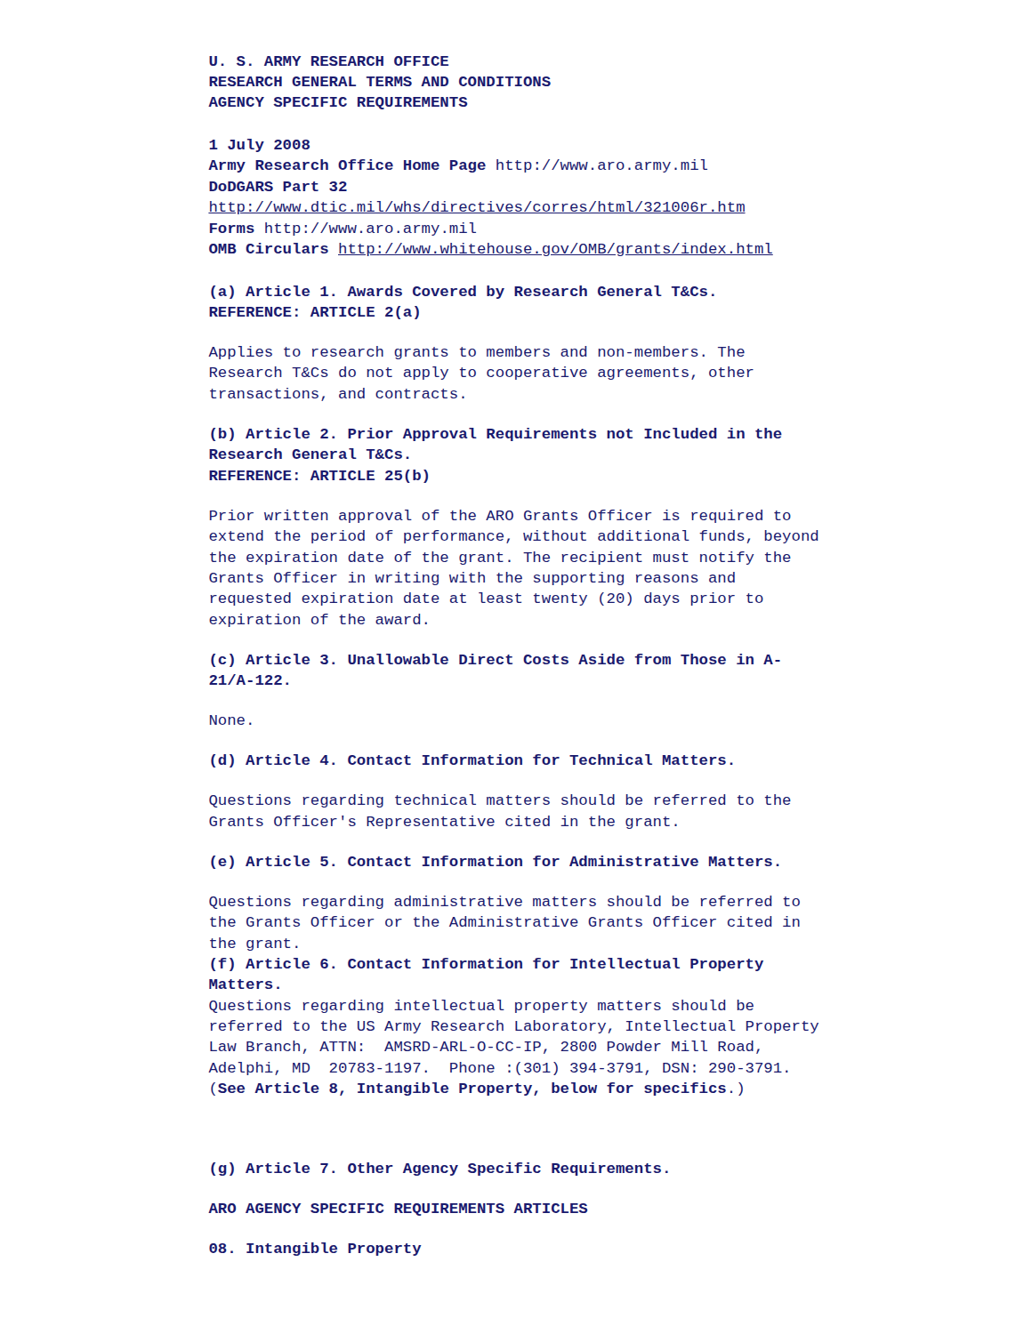U. S. ARMY RESEARCH OFFICE
RESEARCH GENERAL TERMS AND CONDITIONS
AGENCY SPECIFIC REQUIREMENTS
1 July 2008
Army Research Office Home Page http://www.aro.army.mil
DoDGARS Part 32
http://www.dtic.mil/whs/directives/corres/html/321006r.htm
Forms http://www.aro.army.mil
OMB Circulars http://www.whitehouse.gov/OMB/grants/index.html
(a) Article 1. Awards Covered by Research General T&Cs.
REFERENCE: ARTICLE 2(a)
Applies to research grants to members and non-members. The Research T&Cs do not apply to cooperative agreements, other transactions, and contracts.
(b) Article 2. Prior Approval Requirements not Included in the Research General T&Cs.
REFERENCE: ARTICLE 25(b)
Prior written approval of the ARO Grants Officer is required to extend the period of performance, without additional funds, beyond the expiration date of the grant. The recipient must notify the Grants Officer in writing with the supporting reasons and requested expiration date at least twenty (20) days prior to expiration of the award.
(c) Article 3. Unallowable Direct Costs Aside from Those in A-21/A-122.
None.
(d) Article 4. Contact Information for Technical Matters.
Questions regarding technical matters should be referred to the Grants Officer's Representative cited in the grant.
(e) Article 5. Contact Information for Administrative Matters.
Questions regarding administrative matters should be referred to the Grants Officer or the Administrative Grants Officer cited in the grant.
(f) Article 6. Contact Information for Intellectual Property Matters.
Questions regarding intellectual property matters should be referred to the US Army Research Laboratory, Intellectual Property Law Branch, ATTN: AMSRD-ARL-O-CC-IP, 2800 Powder Mill Road, Adelphi, MD 20783-1197. Phone :(301) 394-3791, DSN: 290-3791. (See Article 8, Intangible Property, below for specifics.)
(g) Article 7. Other Agency Specific Requirements.
ARO AGENCY SPECIFIC REQUIREMENTS ARTICLES
08. Intangible Property